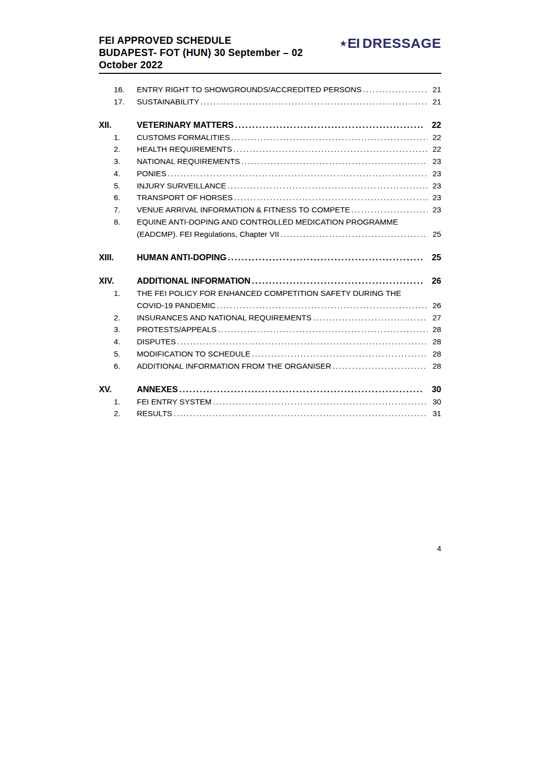FEI APPROVED SCHEDULE
BUDAPEST- FOT (HUN) 30 September – 02 October 2022
⋆EI DRESSAGE
16. ENTRY RIGHT TO SHOWGROUNDS/ACCREDITED PERSONS ..................................................................................................... 21
17. SUSTAINABILITY ..................................................................................................... 21
XII. VETERINARY MATTERS ..................................................................................................... 22
1. CUSTOMS FORMALITIES ..................................................................................................... 22
2. HEALTH REQUIREMENTS ..................................................................................................... 22
3. NATIONAL REQUIREMENTS ..................................................................................................... 23
4. PONIES ..................................................................................................... 23
5. INJURY SURVEILLANCE ..................................................................................................... 23
6. TRANSPORT OF HORSES ..................................................................................................... 23
7. VENUE ARRIVAL INFORMATION & FITNESS TO COMPETE ..................................................................................................... 23
8. EQUINE ANTI-DOPING AND CONTROLLED MEDICATION PROGRAMME
(EADCMP). FEI Regulations, Chapter VII ..................................................................................................... 25
XIII. HUMAN ANTI-DOPING ..................................................................................................... 25
XIV. ADDITIONAL INFORMATION ..................................................................................................... 26
1. THE FEI POLICY FOR ENHANCED COMPETITION SAFETY DURING THE
COVID-19 PANDEMIC ..................................................................................................... 26
2. INSURANCES AND NATIONAL REQUIREMENTS ..................................................................................................... 27
3. PROTESTS/APPEALS ..................................................................................................... 28
4. DISPUTES ..................................................................................................... 28
5. MODIFICATION TO SCHEDULE ..................................................................................................... 28
6. ADDITIONAL INFORMATION FROM THE ORGANISER ..................................................................................................... 28
XV. ANNEXES ..................................................................................................... 30
1. FEI ENTRY SYSTEM ..................................................................................................... 30
2. RESULTS ..................................................................................................... 31
4